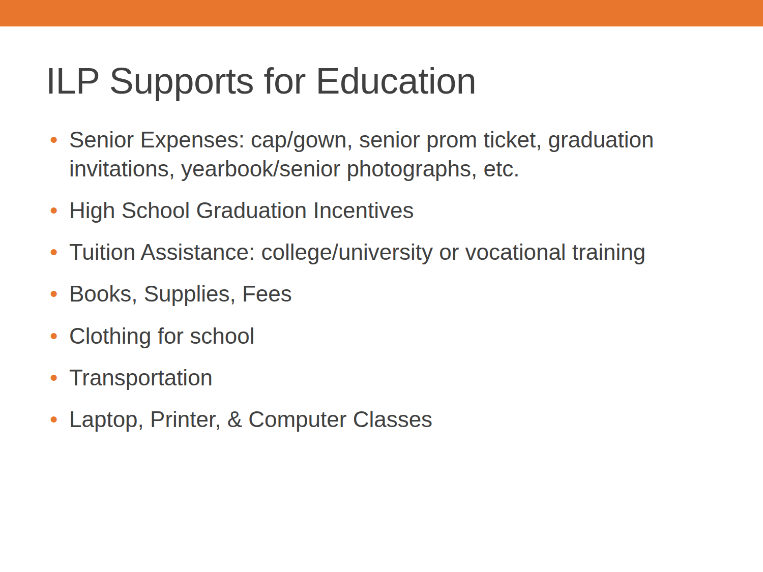ILP Supports for Education
Senior Expenses: cap/gown, senior prom ticket, graduation invitations, yearbook/senior photographs, etc.
High School Graduation Incentives
Tuition Assistance: college/university or vocational training
Books, Supplies, Fees
Clothing for school
Transportation
Laptop, Printer, & Computer Classes